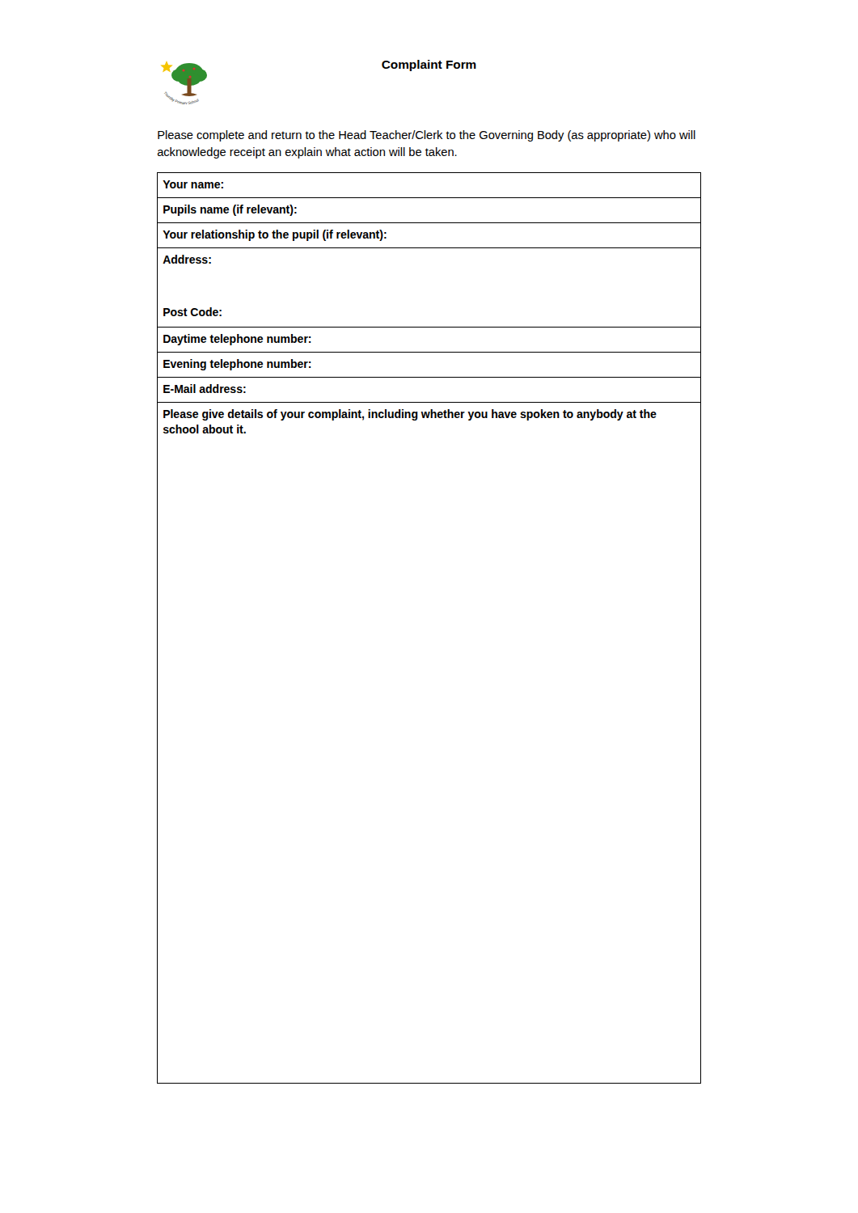Thursby Primary School
Complaint Form
Please complete and return to the Head Teacher/Clerk to the Governing Body (as appropriate) who will acknowledge receipt an explain what action will be taken.
| Your name: |
| Pupils name (if relevant): |
| Your relationship to the pupil (if relevant): |
| Address: Post Code: |
| Daytime telephone number: |
| Evening telephone number: |
| E-Mail address: |
| Please give details of your complaint, including whether you have spoken to anybody at the school about it. |